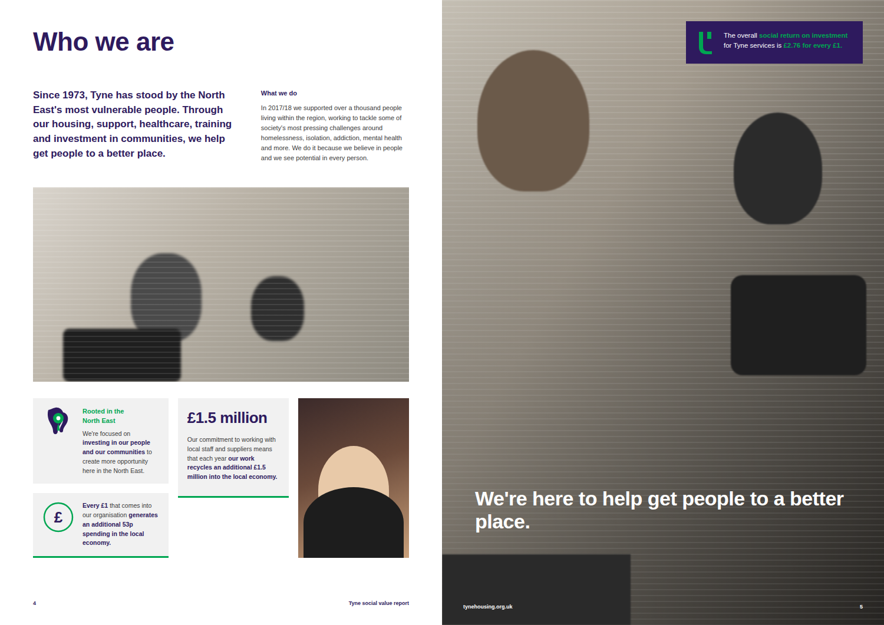Who we are
Since 1973, Tyne has stood by the North East's most vulnerable people. Through our housing, support, healthcare, training and investment in communities, we help get people to a better place.
What we do
In 2017/18 we supported over a thousand people living within the region, working to tackle some of society's most pressing challenges around homelessness, isolation, addiction, mental health and more. We do it because we believe in people and we see potential in every person.
Rooted in the
North East
We're focused on investing in our people and our communities to create more opportunity here in the North East.
£
Every £1 that comes into our organisation generates an additional 53p spending in the local economy.
£1.5 million
Our commitment to working with local staff and suppliers means that each year our work recycles an additional £1.5 million into the local economy.
4 Tyne social value report
The overall social return on investment for Tyne services is £2.76 for every £1.
We're here to help get people to a better place.
tynehousing.org.uk 5